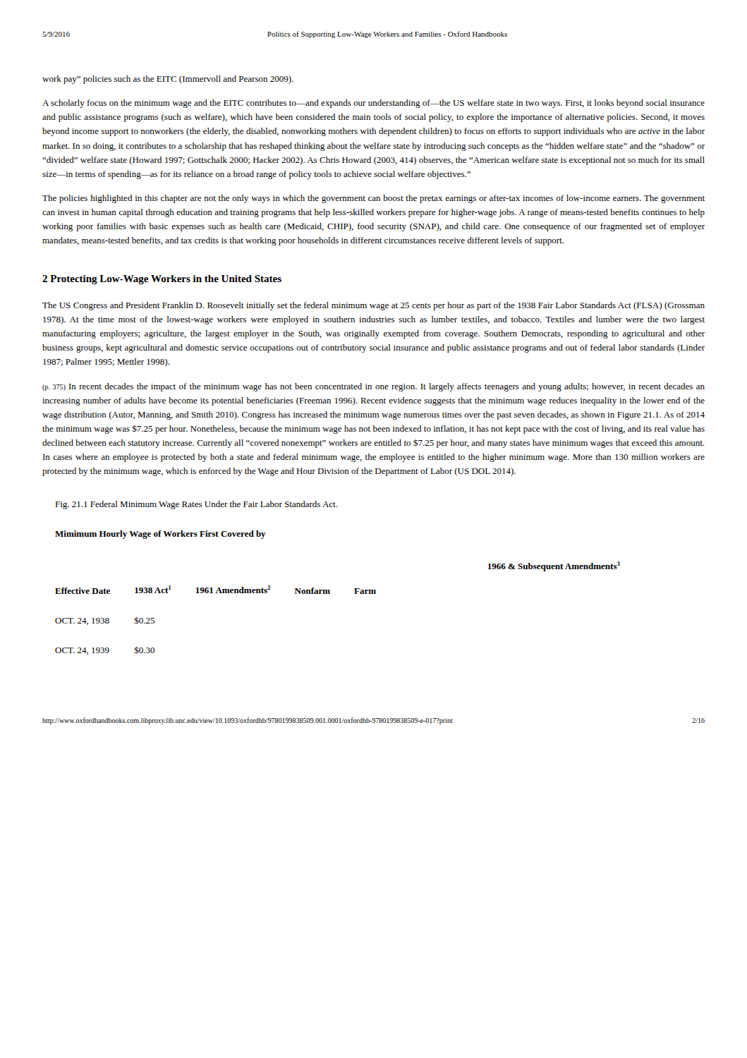5/9/2016 Politics of Supporting Low-Wage Workers and Families - Oxford Handbooks
work pay” policies such as the EITC (Immervoll and Pearson 2009).
A scholarly focus on the minimum wage and the EITC contributes to—and expands our understanding of—the US welfare state in two ways. First, it looks beyond social insurance and public assistance programs (such as welfare), which have been considered the main tools of social policy, to explore the importance of alternative policies. Second, it moves beyond income support to nonworkers (the elderly, the disabled, nonworking mothers with dependent children) to focus on efforts to support individuals who are active in the labor market. In so doing, it contributes to a scholarship that has reshaped thinking about the welfare state by introducing such concepts as the “hidden welfare state” and the “shadow” or “divided” welfare state (Howard 1997; Gottschalk 2000; Hacker 2002). As Chris Howard (2003, 414) observes, the “American welfare state is exceptional not so much for its small size—in terms of spending—as for its reliance on a broad range of policy tools to achieve social welfare objectives.”
The policies highlighted in this chapter are not the only ways in which the government can boost the pretax earnings or after-tax incomes of low-income earners. The government can invest in human capital through education and training programs that help less-skilled workers prepare for higher-wage jobs. A range of means-tested benefits continues to help working poor families with basic expenses such as health care (Medicaid, CHIP), food security (SNAP), and child care. One consequence of our fragmented set of employer mandates, means-tested benefits, and tax credits is that working poor households in different circumstances receive different levels of support.
2 Protecting Low-Wage Workers in the United States
The US Congress and President Franklin D. Roosevelt initially set the federal minimum wage at 25 cents per hour as part of the 1938 Fair Labor Standards Act (FLSA) (Grossman 1978). At the time most of the lowest-wage workers were employed in southern industries such as lumber textiles, and tobacco. Textiles and lumber were the two largest manufacturing employers; agriculture, the largest employer in the South, was originally exempted from coverage. Southern Democrats, responding to agricultural and other business groups, kept agricultural and domestic service occupations out of contributory social insurance and public assistance programs and out of federal labor standards (Linder 1987; Palmer 1995; Mettler 1998).
(p. 375) In recent decades the impact of the minimum wage has not been concentrated in one region. It largely affects teenagers and young adults; however, in recent decades an increasing number of adults have become its potential beneficiaries (Freeman 1996). Recent evidence suggests that the minimum wage reduces inequality in the lower end of the wage distribution (Autor, Manning, and Smith 2010). Congress has increased the minimum wage numerous times over the past seven decades, as shown in Figure 21.1. As of 2014 the minimum wage was $7.25 per hour. Nonetheless, because the minimum wage has not been indexed to inflation, it has not kept pace with the cost of living, and its real value has declined between each statutory increase. Currently all “covered nonexempt” workers are entitled to $7.25 per hour, and many states have minimum wages that exceed this amount. In cases where an employee is protected by both a state and federal minimum wage, the employee is entitled to the higher minimum wage. More than 130 million workers are protected by the minimum wage, which is enforced by the Wage and Hour Division of the Department of Labor (US DOL 2014).
Fig. 21.1 Federal Minimum Wage Rates Under the Fair Labor Standards Act.
Mimimum Hourly Wage of Workers First Covered by
1966 & Subsequent Amendments3
| Effective Date | 1938 Act 1 | 1961 Amendments 2 | Nonfarm | Farm |
| --- | --- | --- | --- | --- |
| OCT. 24, 1938 | $0.25 | | | |
| OCT. 24, 1939 | $0.30 | | | |
http://www.oxfordhandbooks.com.libproxy.lib.unc.edu/view/10.1093/oxfordhb/9780199838509.001.0001/oxfordhb-9780199838509-e-017?print 2/16